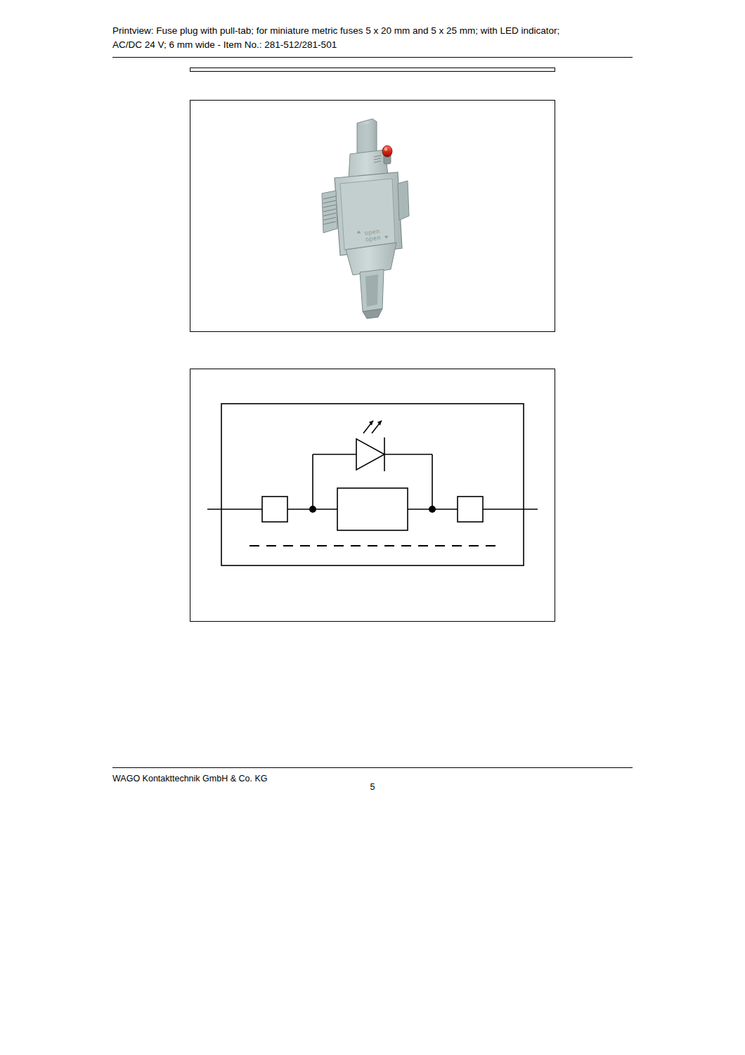Printview: Fuse plug with pull-tab; for miniature metric fuses 5 x 20 mm and 5 x 25 mm; with LED indicator;
AC/DC 24 V; 6 mm wide - Item No.: 281-512/281-501
open open
WAGO Kontakttechnik GmbH & Co. KG
5